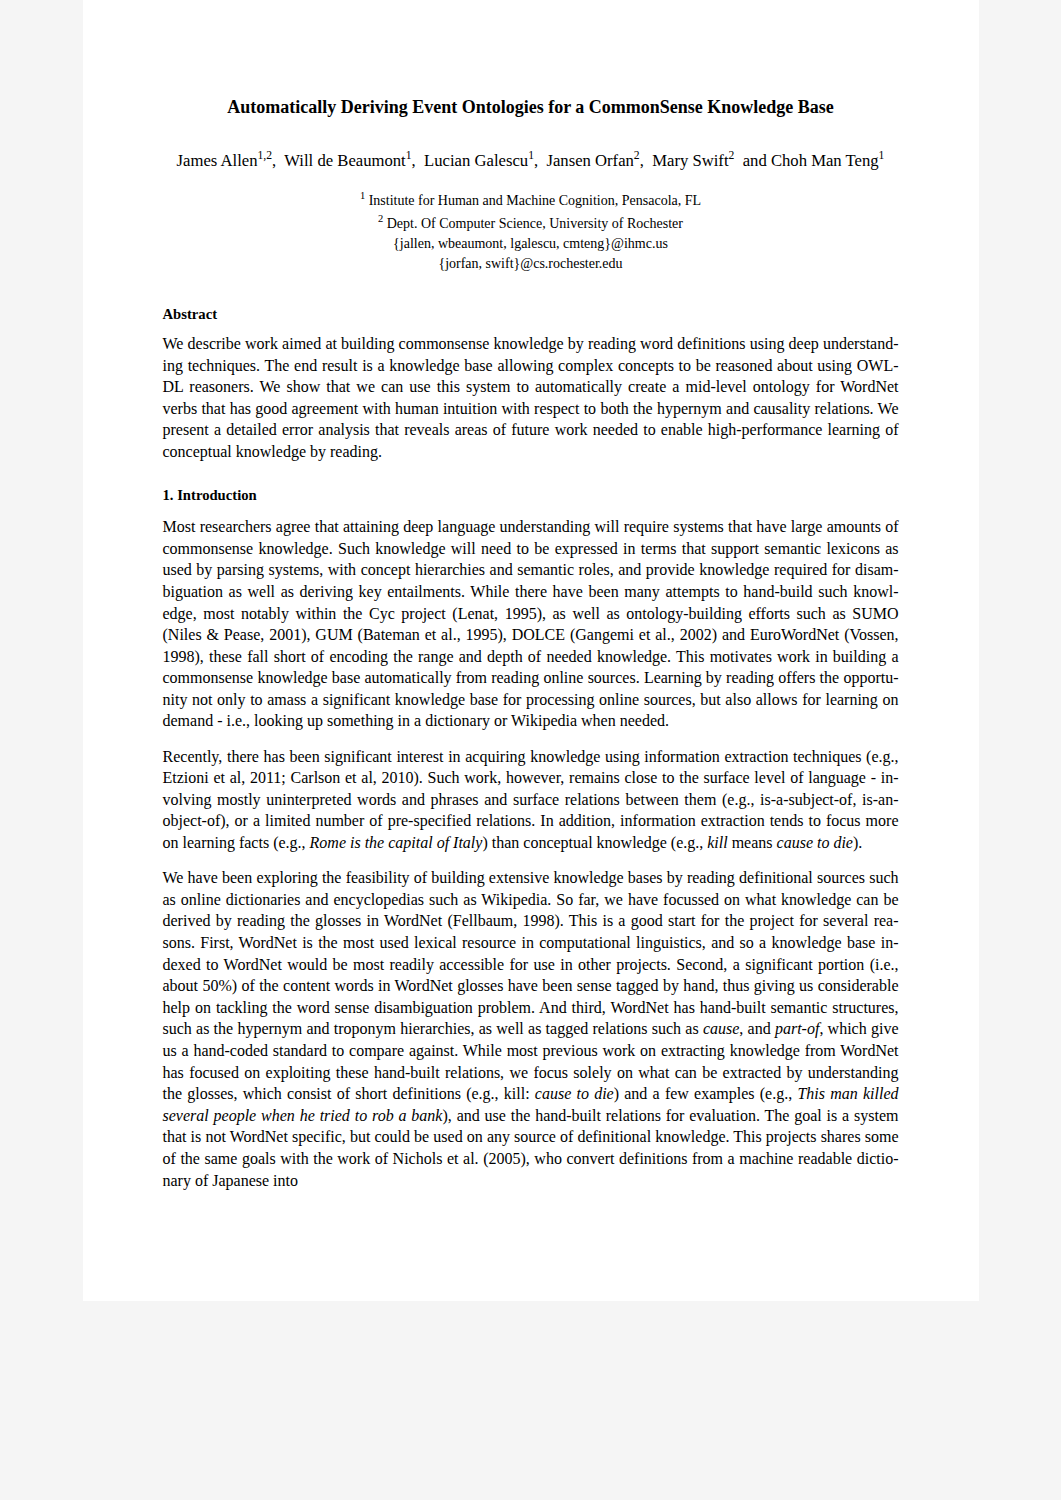Automatically Deriving Event Ontologies for a CommonSense Knowledge Base
James Allen1,2, Will de Beaumont1, Lucian Galescu1, Jansen Orfan2, Mary Swift2 and Choh Man Teng1
1 Institute for Human and Machine Cognition, Pensacola, FL
2 Dept. Of Computer Science, University of Rochester
{jallen, wbeaumont, lgalescu, cmteng}@ihmc.us
{jorfan, swift}@cs.rochester.edu
Abstract
We describe work aimed at building commonsense knowledge by reading word definitions using deep understanding techniques. The end result is a knowledge base allowing complex concepts to be reasoned about using OWL-DL reasoners. We show that we can use this system to automatically create a mid-level ontology for WordNet verbs that has good agreement with human intuition with respect to both the hypernym and causality relations. We present a detailed error analysis that reveals areas of future work needed to enable high-performance learning of conceptual knowledge by reading.
1. Introduction
Most researchers agree that attaining deep language understanding will require systems that have large amounts of commonsense knowledge. Such knowledge will need to be expressed in terms that support semantic lexicons as used by parsing systems, with concept hierarchies and semantic roles, and provide knowledge required for disambiguation as well as deriving key entailments. While there have been many attempts to hand-build such knowledge, most notably within the Cyc project (Lenat, 1995), as well as ontology-building efforts such as SUMO (Niles & Pease, 2001), GUM (Bateman et al., 1995), DOLCE (Gangemi et al., 2002) and EuroWordNet (Vossen, 1998), these fall short of encoding the range and depth of needed knowledge. This motivates work in building a commonsense knowledge base automatically from reading online sources. Learning by reading offers the opportunity not only to amass a significant knowledge base for processing online sources, but also allows for learning on demand - i.e., looking up something in a dictionary or Wikipedia when needed.
Recently, there has been significant interest in acquiring knowledge using information extraction techniques (e.g., Etzioni et al, 2011; Carlson et al, 2010). Such work, however, remains close to the surface level of language - involving mostly uninterpreted words and phrases and surface relations between them (e.g., is-a-subject-of, is-an-object-of), or a limited number of pre-specified relations. In addition, information extraction tends to focus more on learning facts (e.g., Rome is the capital of Italy) than conceptual knowledge (e.g., kill means cause to die).
We have been exploring the feasibility of building extensive knowledge bases by reading definitional sources such as online dictionaries and encyclopedias such as Wikipedia. So far, we have focussed on what knowledge can be derived by reading the glosses in WordNet (Fellbaum, 1998). This is a good start for the project for several reasons. First, WordNet is the most used lexical resource in computational linguistics, and so a knowledge base indexed to WordNet would be most readily accessible for use in other projects. Second, a significant portion (i.e., about 50%) of the content words in WordNet glosses have been sense tagged by hand, thus giving us considerable help on tackling the word sense disambiguation problem. And third, WordNet has hand-built semantic structures, such as the hypernym and troponym hierarchies, as well as tagged relations such as cause, and part-of, which give us a hand-coded standard to compare against. While most previous work on extracting knowledge from WordNet has focused on exploiting these hand-built relations, we focus solely on what can be extracted by understanding the glosses, which consist of short definitions (e.g., kill: cause to die) and a few examples (e.g., This man killed several people when he tried to rob a bank), and use the hand-built relations for evaluation. The goal is a system that is not WordNet specific, but could be used on any source of definitional knowledge. This projects shares some of the same goals with the work of Nichols et al. (2005), who convert definitions from a machine readable dictionary of Japanese into